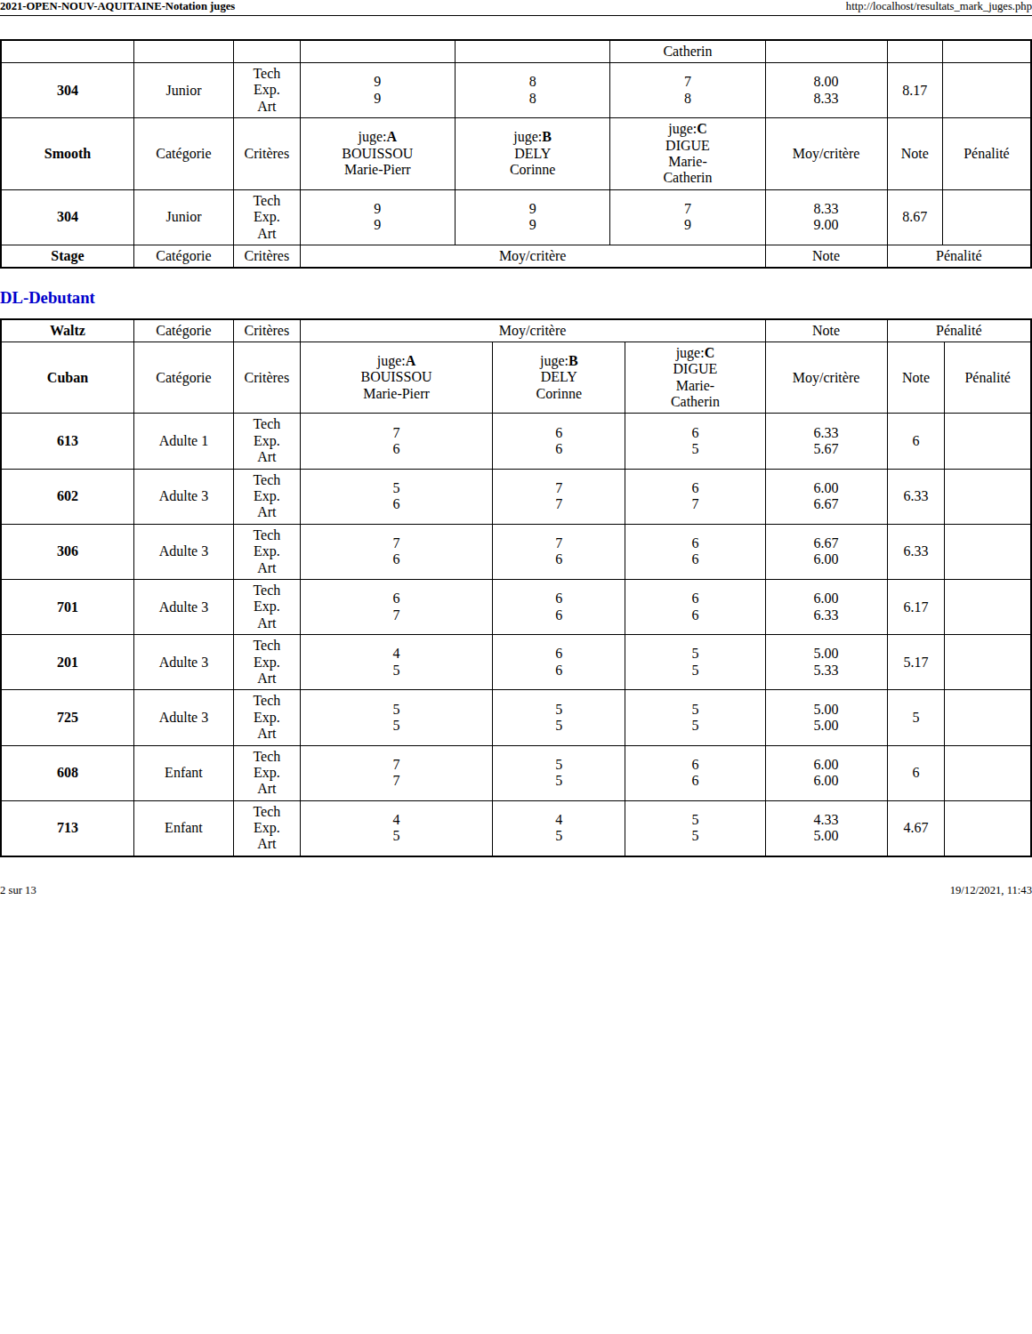2021-OPEN-NOUV-AQUITAINE-Notation juges
http://localhost/resultats_mark_juges.php
| | | | | | Catherin | | | |
| 304 | Junior | Tech Exp. Art | 9 9 | 8 8 | 7 8 | 8.00 8.33 | 8.17 | |
| Smooth | Catégorie | Critères | juge: A BOUISSOU Marie-Pierr | juge: B DELY Corinne | juge: C DIGUE Marie- Catherin | Moy/critère | Note | Pénalité |
| 304 | Junior | Tech Exp. Art | 9 9 | 9 9 | 7 9 | 8.33 9.00 | 8.67 | |
| Stage | Catégorie | Critères | Moy/critère | Note | Pénalité |
DL-Debutant
| Waltz | Catégorie | Critères | Moy/critère | Note | Pénalité |
| Cuban | Catégorie | Critères | juge: A BOUISSOU Marie-Pierr | juge: B DELY Corinne | juge: C DIGUE Marie- Catherin | Moy/critère | Note | Pénalité |
| 613 | Adulte 1 | Tech Exp. Art | 7 6 | 6 6 | 6 5 | 6.33 5.67 | 6 | |
| 602 | Adulte 3 | Tech Exp. Art | 5 6 | 7 7 | 6 7 | 6.00 6.67 | 6.33 | |
| 306 | Adulte 3 | Tech Exp. Art | 7 6 | 7 6 | 6 6 | 6.67 6.00 | 6.33 | |
| 701 | Adulte 3 | Tech Exp. Art | 6 7 | 6 6 | 6 6 | 6.00 6.33 | 6.17 | |
| 201 | Adulte 3 | Tech Exp. Art | 4 5 | 6 6 | 5 5 | 5.00 5.33 | 5.17 | |
| 725 | Adulte 3 | Tech Exp. Art | 5 5 | 5 5 | 5 5 | 5.00 5.00 | 5 | |
| 608 | Enfant | Tech Exp. Art | 7 7 | 5 5 | 6 6 | 6.00 6.00 | 6 | |
| 713 | Enfant | Tech Exp. Art | 4 5 | 4 5 | 5 5 | 4.33 5.00 | 4.67 | |
2 sur 13
19/12/2021, 11:43